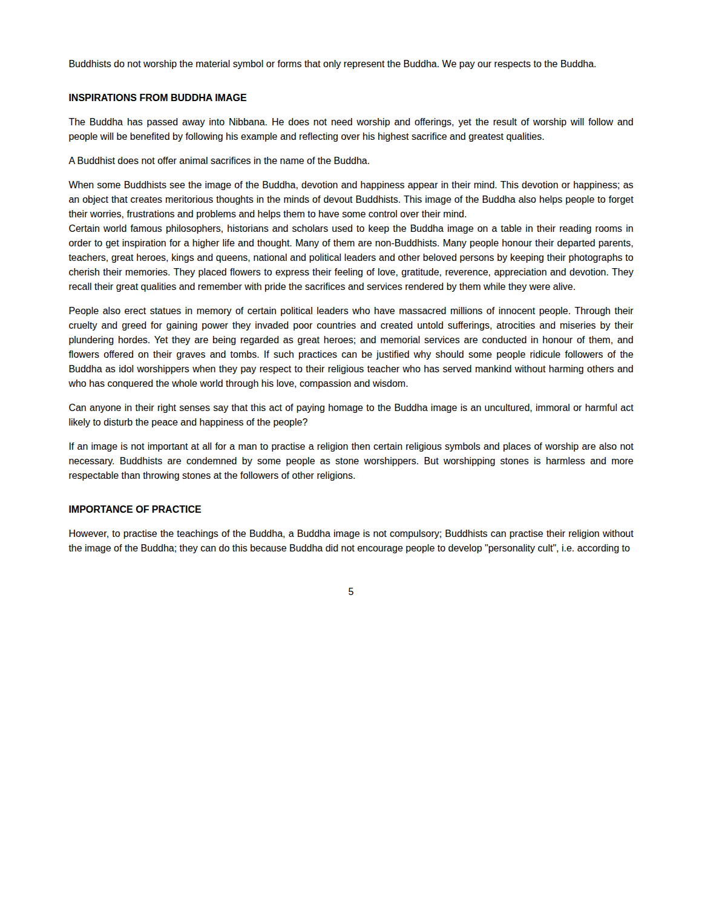Buddhists do not worship the material symbol or forms that only represent the Buddha. We pay our respects to the Buddha.
Inspirations from Buddha Image
The Buddha has passed away into Nibbana. He does not need worship and offerings, yet the result of worship will follow and people will be benefited by following his example and reflecting over his highest sacrifice and greatest qualities.
A Buddhist does not offer animal sacrifices in the name of the Buddha.
When some Buddhists see the image of the Buddha, devotion and happiness appear in their mind. This devotion or happiness; as an object that creates meritorious thoughts in the minds of devout Buddhists. This image of the Buddha also helps people to forget their worries, frustrations and problems and helps them to have some control over their mind.
Certain world famous philosophers, historians and scholars used to keep the Buddha image on a table in their reading rooms in order to get inspiration for a higher life and thought. Many of them are non-Buddhists. Many people honour their departed parents, teachers, great heroes, kings and queens, national and political leaders and other beloved persons by keeping their photographs to cherish their memories. They placed flowers to express their feeling of love, gratitude, reverence, appreciation and devotion. They recall their great qualities and remember with pride the sacrifices and services rendered by them while they were alive.
People also erect statues in memory of certain political leaders who have massacred millions of innocent people. Through their cruelty and greed for gaining power they invaded poor countries and created untold sufferings, atrocities and miseries by their plundering hordes. Yet they are being regarded as great heroes; and memorial services are conducted in honour of them, and flowers offered on their graves and tombs. If such practices can be justified why should some people ridicule followers of the Buddha as idol worshippers when they pay respect to their religious teacher who has served mankind without harming others and who has conquered the whole world through his love, compassion and wisdom.
Can anyone in their right senses say that this act of paying homage to the Buddha image is an uncultured, immoral or harmful act likely to disturb the peace and happiness of the people?
If an image is not important at all for a man to practise a religion then certain religious symbols and places of worship are also not necessary. Buddhists are condemned by some people as stone worshippers. But worshipping stones is harmless and more respectable than throwing stones at the followers of other religions.
Importance of Practice
However, to practise the teachings of the Buddha, a Buddha image is not compulsory; Buddhists can practise their religion without the image of the Buddha; they can do this because Buddha did not encourage people to develop "personality cult", i.e. according to
5